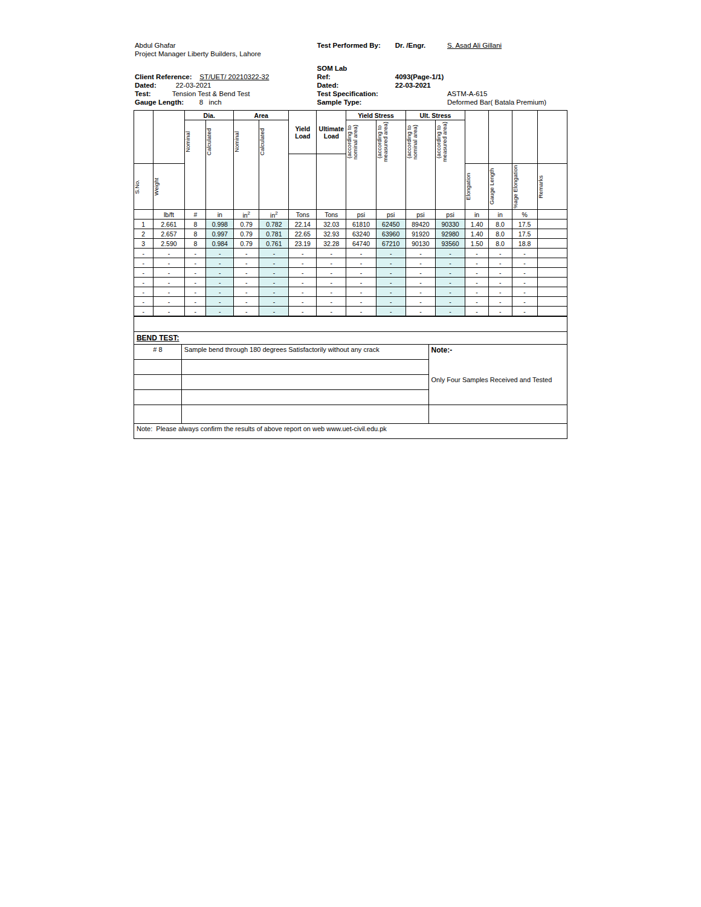| Abdul Ghafar | Test Performed By: | Dr. /Engr. | S. Asad Ali Gillani |
| Project Manager Liberty Builders, Lahore | |
| | SOM Lab |
| Client Reference: ST/UET/ 20210322-32 | Ref: | 4093(Page-1/1) |
| Dated: 22-03-2021 | Dated: | 22-03-2021 |
| Test: Tension Test & Bend Test | Test Specification: | ASTM-A-615 |
| Gauge Length: 8 inch | Sample Type: | Deformed Bar( Batala Premium) |
| | | Dia. | Area | Yield Load | Ultimate Load | Yield Stress | Ult. Stress | | | | |
| Nominal | Calculated | Nominal | Calculated | (according to nominal area) | (according to measured area) | (according to nominal area) | (according to measured area) |
| S.No. | Weight | | | | | | | | | | | Elongation | Gauge Length | %age Elongation | Remarks |
| | lb/ft | # | in | in 2 | in 2 | Tons | Tons | psi | psi | psi | psi | in | in | % | |
| 1 | 2.661 | 8 | 0.998 | 0.79 | 0.782 | 22.14 | 32.03 | 61810 | 62450 | 89420 | 90330 | 1.40 | 8.0 | 17.5 | |
| 2 | 2.657 | 8 | 0.997 | 0.79 | 0.781 | 22.65 | 32.93 | 63240 | 63960 | 91920 | 92980 | 1.40 | 8.0 | 17.5 | |
| 3 | 2.590 | 8 | 0.984 | 0.79 | 0.761 | 23.19 | 32.28 | 64740 | 67210 | 90130 | 93560 | 1.50 | 8.0 | 18.8 | |
| - | - | - | - | - | - | - | - | - | - | - | - | - | - | - | |
| - | - | - | - | - | - | - | - | - | - | - | - | - | - | - | |
| - | - | - | - | - | - | - | - | - | - | - | - | - | - | - | |
| - | - | - | - | - | - | - | - | - | - | - | - | - | - | - | |
| - | - | - | - | - | - | - | - | - | - | - | - | - | - | - | |
| - | - | - | - | - | - | - | - | - | - | - | - | - | - | - | |
| - | - | - | - | - | - | - | - | - | - | - | - | - | - | - | |
BEND TEST:
| # 8 | Sample bend through 180 degrees Satisfactorily without any crack | Note:- |
| | | Only Four Samples Received and Tested |
| Note: Please always confirm the results of above report on web www.uet-civil.edu.pk |